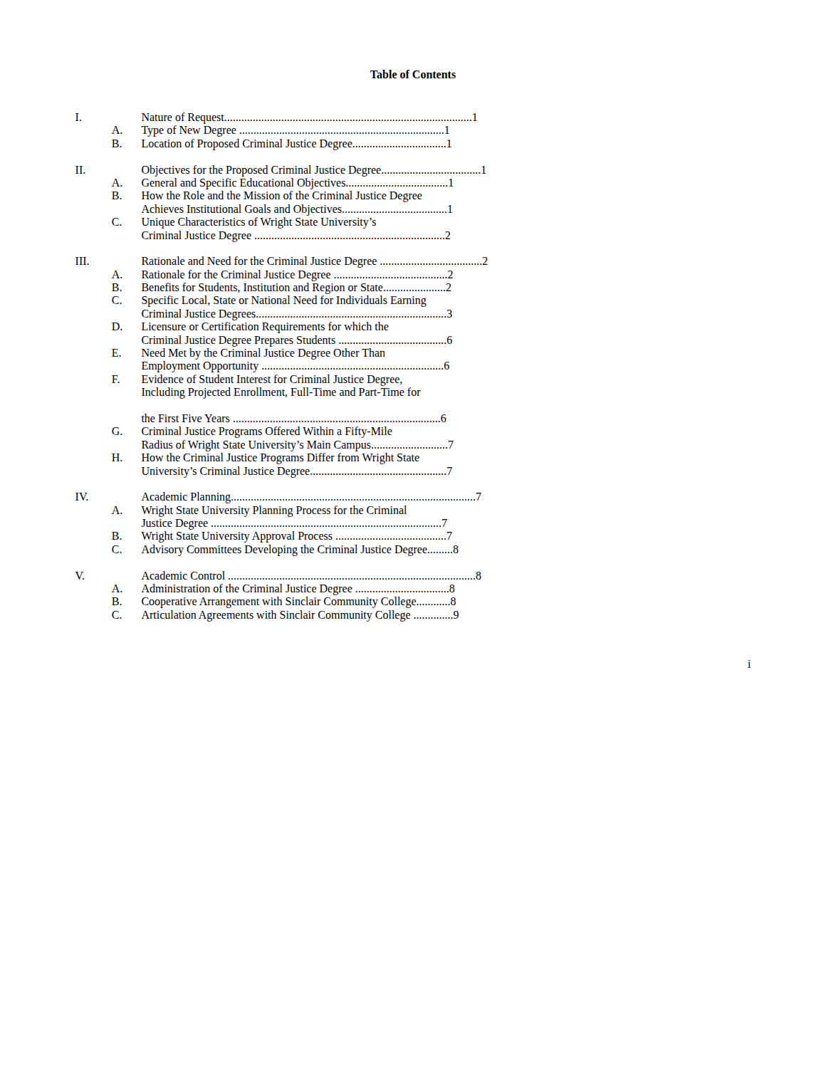Table of Contents
| I. | | Nature of Request.......................................................................................1 |
| | A. | Type of New Degree ........................................................................1 |
| | B. | Location of Proposed Criminal Justice Degree.................................1 |
| II. | | Objectives for the Proposed Criminal Justice Degree...................................1 |
| | A. | General and Specific Educational Objectives....................................1 |
| | B. | How the Role and the Mission of the Criminal Justice Degree Achieves Institutional Goals and Objectives.....................................1 |
| | C. | Unique Characteristics of Wright State University’s Criminal Justice Degree ...................................................................2 |
| III. | | Rationale and Need for the Criminal Justice Degree ....................................2 |
| | A. | Rationale for the Criminal Justice Degree ........................................2 |
| | B. | Benefits for Students, Institution and Region or State......................2 |
| | C. | Specific Local, State or National Need for Individuals Earning Criminal Justice Degrees...................................................................3 |
| | D. | Licensure or Certification Requirements for which the Criminal Justice Degree Prepares Students ......................................6 |
| | E. | Need Met by the Criminal Justice Degree Other Than Employment Opportunity ................................................................6 |
| | F. | Evidence of Student Interest for Criminal Justice Degree, Including Projected Enrollment, Full-Time and Part-Time for the First Five Years .........................................................................6 |
| | G. | Criminal Justice Programs Offered Within a Fifty-Mile Radius of Wright State University’s Main Campus...........................7 |
| | H. | How the Criminal Justice Programs Differ from Wright State University’s Criminal Justice Degree................................................7 |
| IV. | | Academic Planning......................................................................................7 |
| | A. | Wright State University Planning Process for the Criminal Justice Degree .................................................................................7 |
| | B. | Wright State University Approval Process .......................................7 |
| | C. | Advisory Committees Developing the Criminal Justice Degree.........8 |
| V. | | Academic Control .......................................................................................8 |
| | A. | Administration of the Criminal Justice Degree .................................8 |
| | B. | Cooperative Arrangement with Sinclair Community College............8 |
| | C. | Articulation Agreements with Sinclair Community College ..............9 |
i